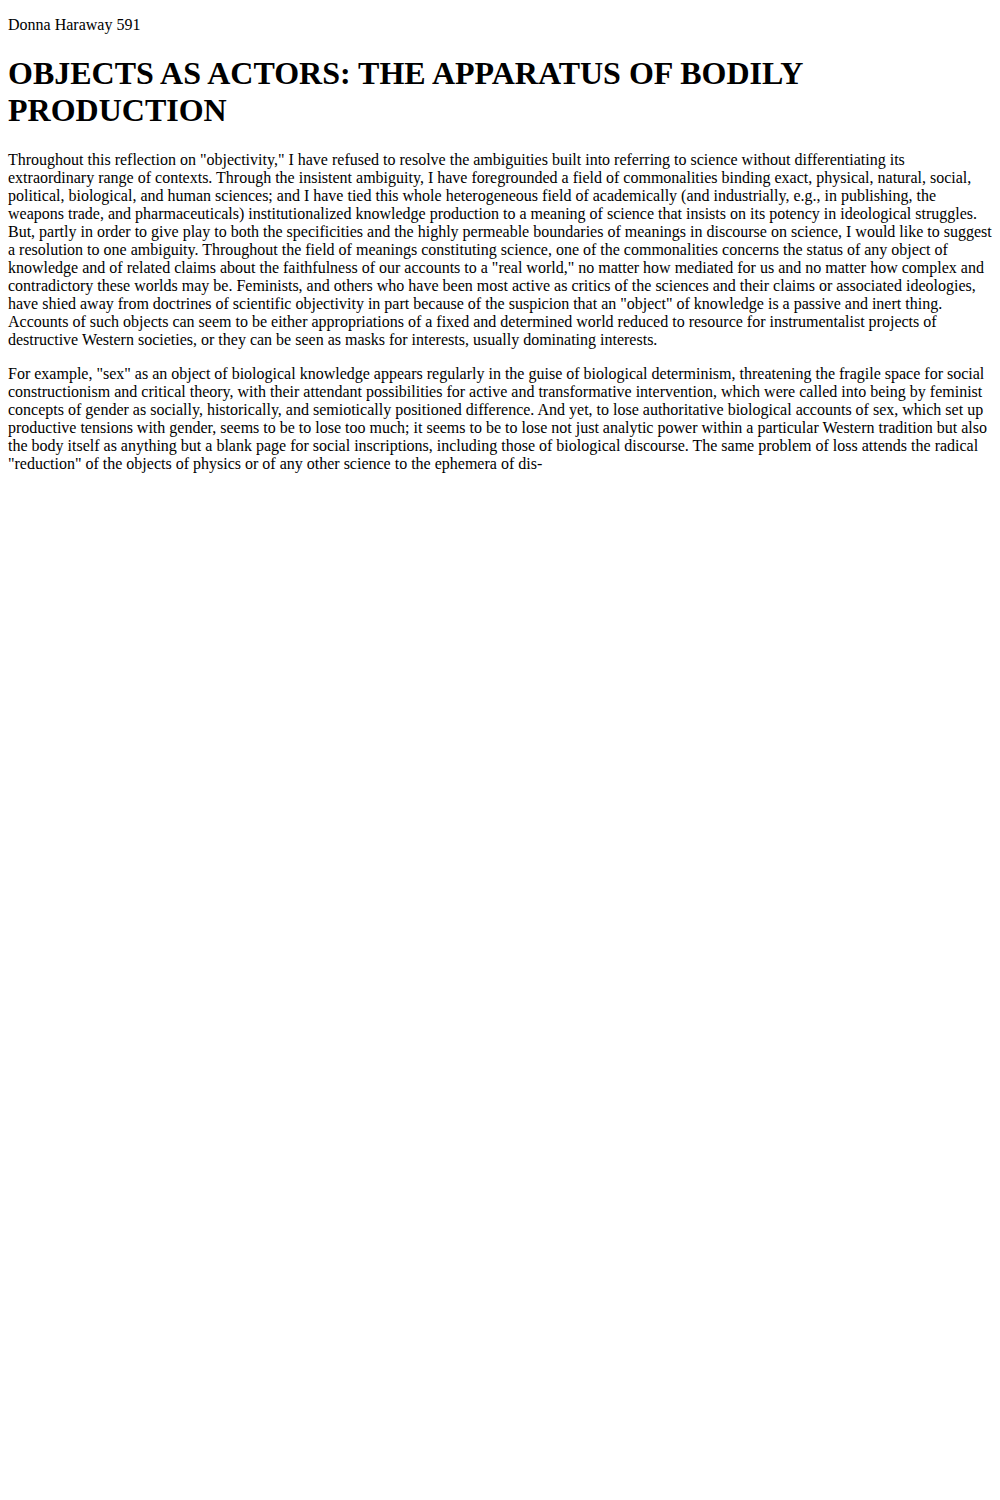Donna Haraway 591
OBJECTS AS ACTORS: THE APPARATUS OF BODILY PRODUCTION
Throughout this reflection on "objectivity," I have refused to resolve the ambiguities built into referring to science without differentiating its extraordinary range of contexts. Through the insistent ambiguity, I have foregrounded a field of commonalities binding exact, physical, natural, social, political, biological, and human sciences; and I have tied this whole heterogeneous field of academically (and industrially, e.g., in publishing, the weapons trade, and pharmaceuticals) institutionalized knowledge production to a meaning of science that insists on its potency in ideological struggles. But, partly in order to give play to both the specificities and the highly permeable boundaries of meanings in discourse on science, I would like to suggest a resolution to one ambiguity. Throughout the field of meanings constituting science, one of the commonalities concerns the status of any object of knowledge and of related claims about the faithfulness of our accounts to a "real world," no matter how mediated for us and no matter how complex and contradictory these worlds may be. Feminists, and others who have been most active as critics of the sciences and their claims or associated ideologies, have shied away from doctrines of scientific objectivity in part because of the suspicion that an "object" of knowledge is a passive and inert thing. Accounts of such objects can seem to be either appropriations of a fixed and determined world reduced to resource for instrumentalist projects of destructive Western societies, or they can be seen as masks for interests, usually dominating interests.
For example, "sex" as an object of biological knowledge appears regularly in the guise of biological determinism, threatening the fragile space for social constructionism and critical theory, with their attendant possibilities for active and transformative intervention, which were called into being by feminist concepts of gender as socially, historically, and semiotically positioned difference. And yet, to lose authoritative biological accounts of sex, which set up productive tensions with gender, seems to be to lose too much; it seems to be to lose not just analytic power within a particular Western tradition but also the body itself as anything but a blank page for social inscriptions, including those of biological discourse. The same problem of loss attends the radical "reduction" of the objects of physics or of any other science to the ephemera of dis-